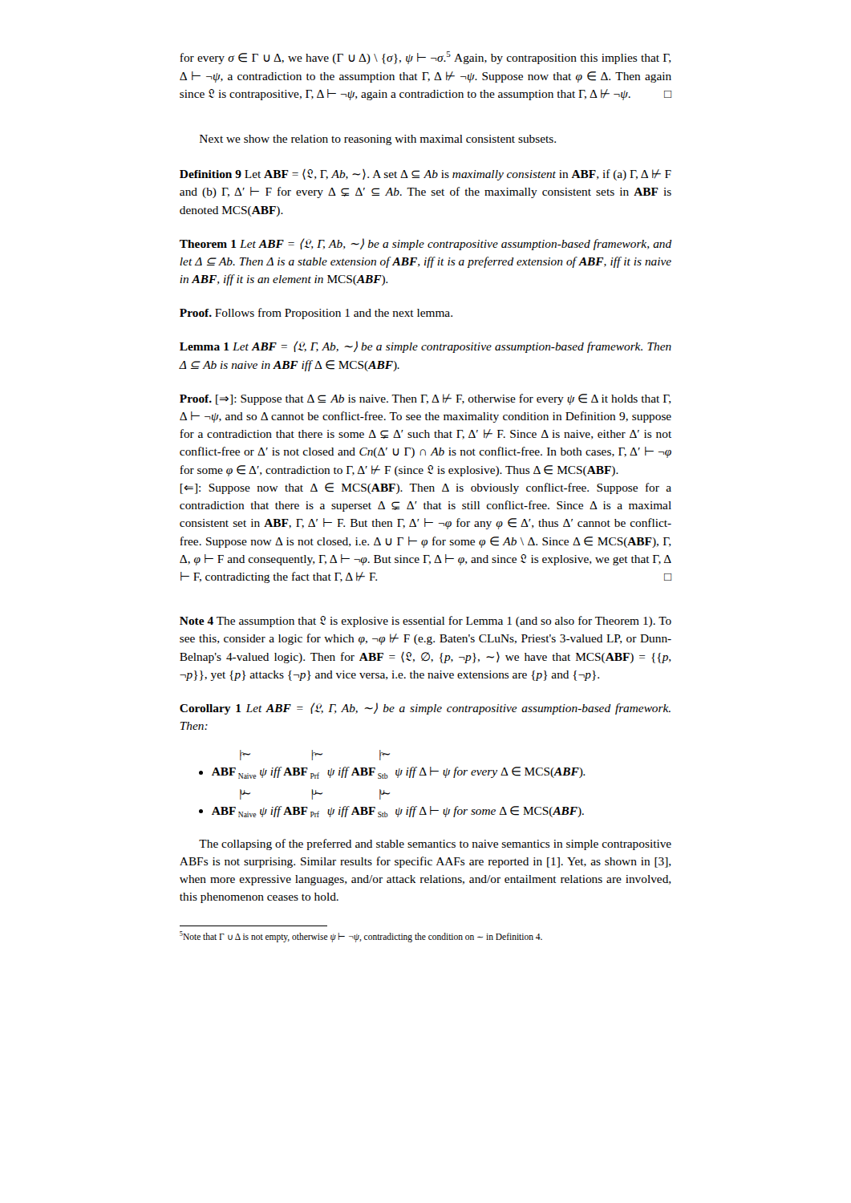for every σ ∈ Γ ∪ Δ, we have (Γ ∪ Δ) \ {σ}, ψ ⊢ ¬σ.5 Again, by contraposition this implies that Γ, Δ ⊢ ¬ψ, a contradiction to the assumption that Γ, Δ ⊬ ¬ψ. Suppose now that φ ∈ Δ. Then again since 𝔏 is contrapositive, Γ, Δ ⊢ ¬ψ, again a contradiction to the assumption that Γ, Δ ⊬ ¬ψ. □
Next we show the relation to reasoning with maximal consistent subsets.
Definition 9 Let ABF = ⟨𝔏, Γ, Ab, ∼⟩. A set Δ ⊆ Ab is maximally consistent in ABF, if (a) Γ, Δ ⊬ F and (b) Γ, Δ′ ⊢ F for every Δ ⊊ Δ′ ⊆ Ab. The set of the maximally consistent sets in ABF is denoted MCS(ABF).
Theorem 1 Let ABF = ⟨𝔏, Γ, Ab, ∼⟩ be a simple contrapositive assumption-based framework, and let Δ ⊆ Ab. Then Δ is a stable extension of ABF, iff it is a preferred extension of ABF, iff it is naive in ABF, iff it is an element in MCS(ABF).
Proof. Follows from Proposition 1 and the next lemma.
Lemma 1 Let ABF = ⟨𝔏, Γ, Ab, ∼⟩ be a simple contrapositive assumption-based framework. Then Δ ⊆ Ab is naive in ABF iff Δ ∈ MCS(ABF).
Proof. [⇒]: Suppose that Δ ⊆ Ab is naive. Then Γ, Δ ⊬ F, otherwise for every ψ ∈ Δ it holds that Γ, Δ ⊢ ¬ψ, and so Δ cannot be conflict-free. To see the maximality condition in Definition 9, suppose for a contradiction that there is some Δ ⊊ Δ′ such that Γ, Δ′ ⊬ F. Since Δ is naive, either Δ′ is not conflict-free or Δ′ is not closed and Cn(Δ′ ∪ Γ) ∩ Ab is not conflict-free. In both cases, Γ, Δ′ ⊢ ¬φ for some φ ∈ Δ′, contradiction to Γ, Δ′ ⊬ F (since 𝔏 is explosive). Thus Δ ∈ MCS(ABF).
[⇐]: Suppose now that Δ ∈ MCS(ABF). Then Δ is obviously conflict-free. Suppose for a contradiction that there is a superset Δ ⊊ Δ′ that is still conflict-free. Since Δ is a maximal consistent set in ABF, Γ, Δ′ ⊢ F. But then Γ, Δ′ ⊢ ¬φ for any φ ∈ Δ′, thus Δ′ cannot be conflict-free. Suppose now Δ is not closed, i.e. Δ ∪ Γ ⊢ φ for some φ ∈ Ab \ Δ. Since Δ ∈ MCS(ABF), Γ, Δ, φ ⊢ F and consequently, Γ, Δ ⊢ ¬φ. But since Γ, Δ ⊢ φ, and since 𝔏 is explosive, we get that Γ, Δ ⊢ F, contradicting the fact that Γ, Δ ⊬ F. □
Note 4 The assumption that 𝔏 is explosive is essential for Lemma 1 (and so also for Theorem 1). To see this, consider a logic for which φ, ¬φ ⊬ F (e.g. Baten's CLuNs, Priest's 3-valued LP, or Dunn-Belnap's 4-valued logic). Then for ABF = ⟨𝔏, ∅, {p, ¬p}, ∼⟩ we have that MCS(ABF) = {{p, ¬p}}, yet {p} attacks {¬p} and vice versa, i.e. the naive extensions are {p} and {¬p}.
Corollary 1 Let ABF = ⟨𝔏, Γ, Ab, ∼⟩ be a simple contrapositive assumption-based framework. Then:
ABF |∼∩Naive ψ iff ABF |∼∩Prf ψ iff ABF |∼∩Stb ψ iff Δ ⊢ ψ for every Δ ∈ MCS(ABF).
ABF |∼∪Naive ψ iff ABF |∼∪Prf ψ iff ABF |∼∪Stb ψ iff Δ ⊢ ψ for some Δ ∈ MCS(ABF).
The collapsing of the preferred and stable semantics to naive semantics in simple contrapositive ABFs is not surprising. Similar results for specific AAFs are reported in [1]. Yet, as shown in [3], when more expressive languages, and/or attack relations, and/or entailment relations are involved, this phenomenon ceases to hold.
5Note that Γ ∪ Δ is not empty, otherwise ψ ⊢ ¬ψ, contradicting the condition on ∼ in Definition 4.